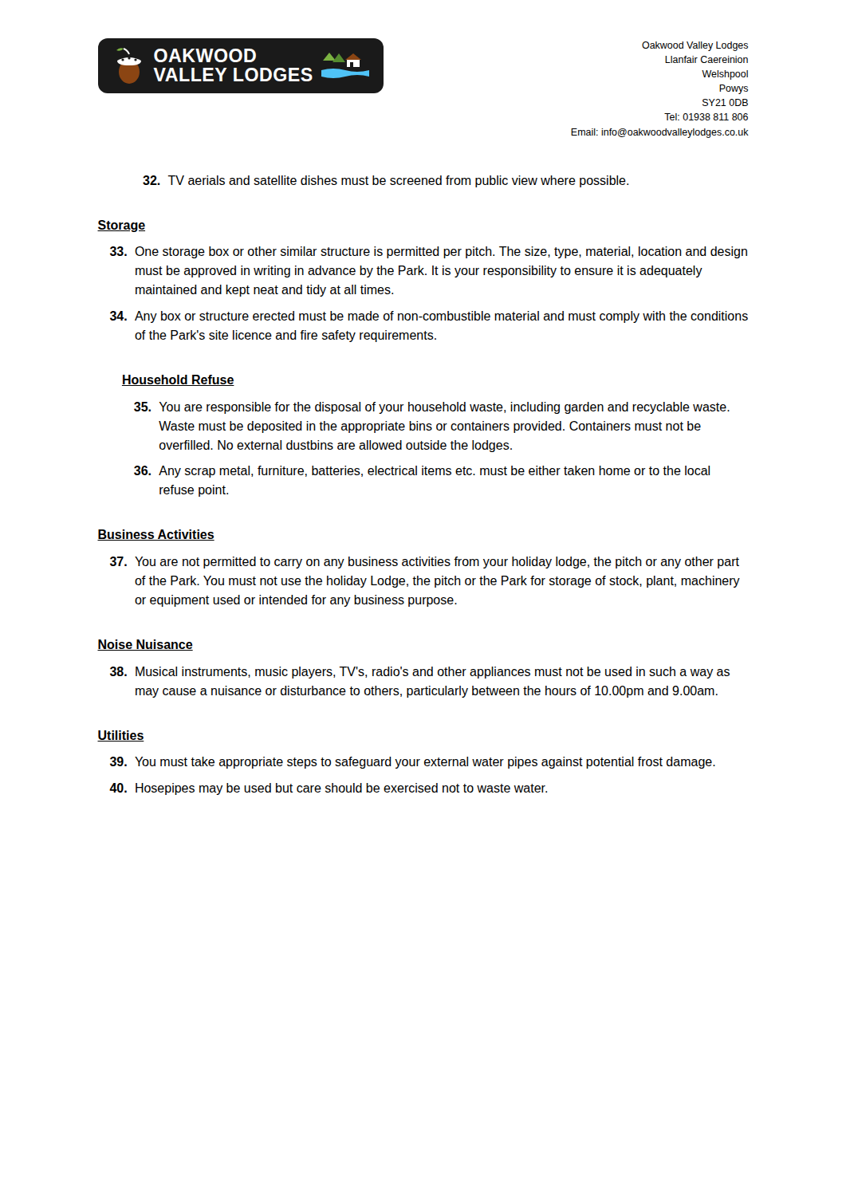OAKWOOD VALLEY LODGES
Oakwood Valley Lodges
Llanfair Caereinion
Welshpool
Powys
SY21 0DB
Tel: 01938 811 806
Email: info@oakwoodvalleylodges.co.uk
TV aerials and satellite dishes must be screened from public view where possible.
Storage
One storage box or other similar structure is permitted per pitch. The size, type, material, location and design must be approved in writing in advance by the Park. It is your responsibility to ensure it is adequately maintained and kept neat and tidy at all times.
Any box or structure erected must be made of non-combustible material and must comply with the conditions of the Park's site licence and fire safety requirements.
Household Refuse
You are responsible for the disposal of your household waste, including garden and recyclable waste. Waste must be deposited in the appropriate bins or containers provided. Containers must not be overfilled. No external dustbins are allowed outside the lodges.
Any scrap metal, furniture, batteries, electrical items etc. must be either taken home or to the local refuse point.
Business Activities
You are not permitted to carry on any business activities from your holiday lodge, the pitch or any other part of the Park. You must not use the holiday Lodge, the pitch or the Park for storage of stock, plant, machinery or equipment used or intended for any business purpose.
Noise Nuisance
Musical instruments, music players, TV's, radio's and other appliances must not be used in such a way as may cause a nuisance or disturbance to others, particularly between the hours of 10.00pm and 9.00am.
Utilities
You must take appropriate steps to safeguard your external water pipes against potential frost damage.
Hosepipes may be used but care should be exercised not to waste water.